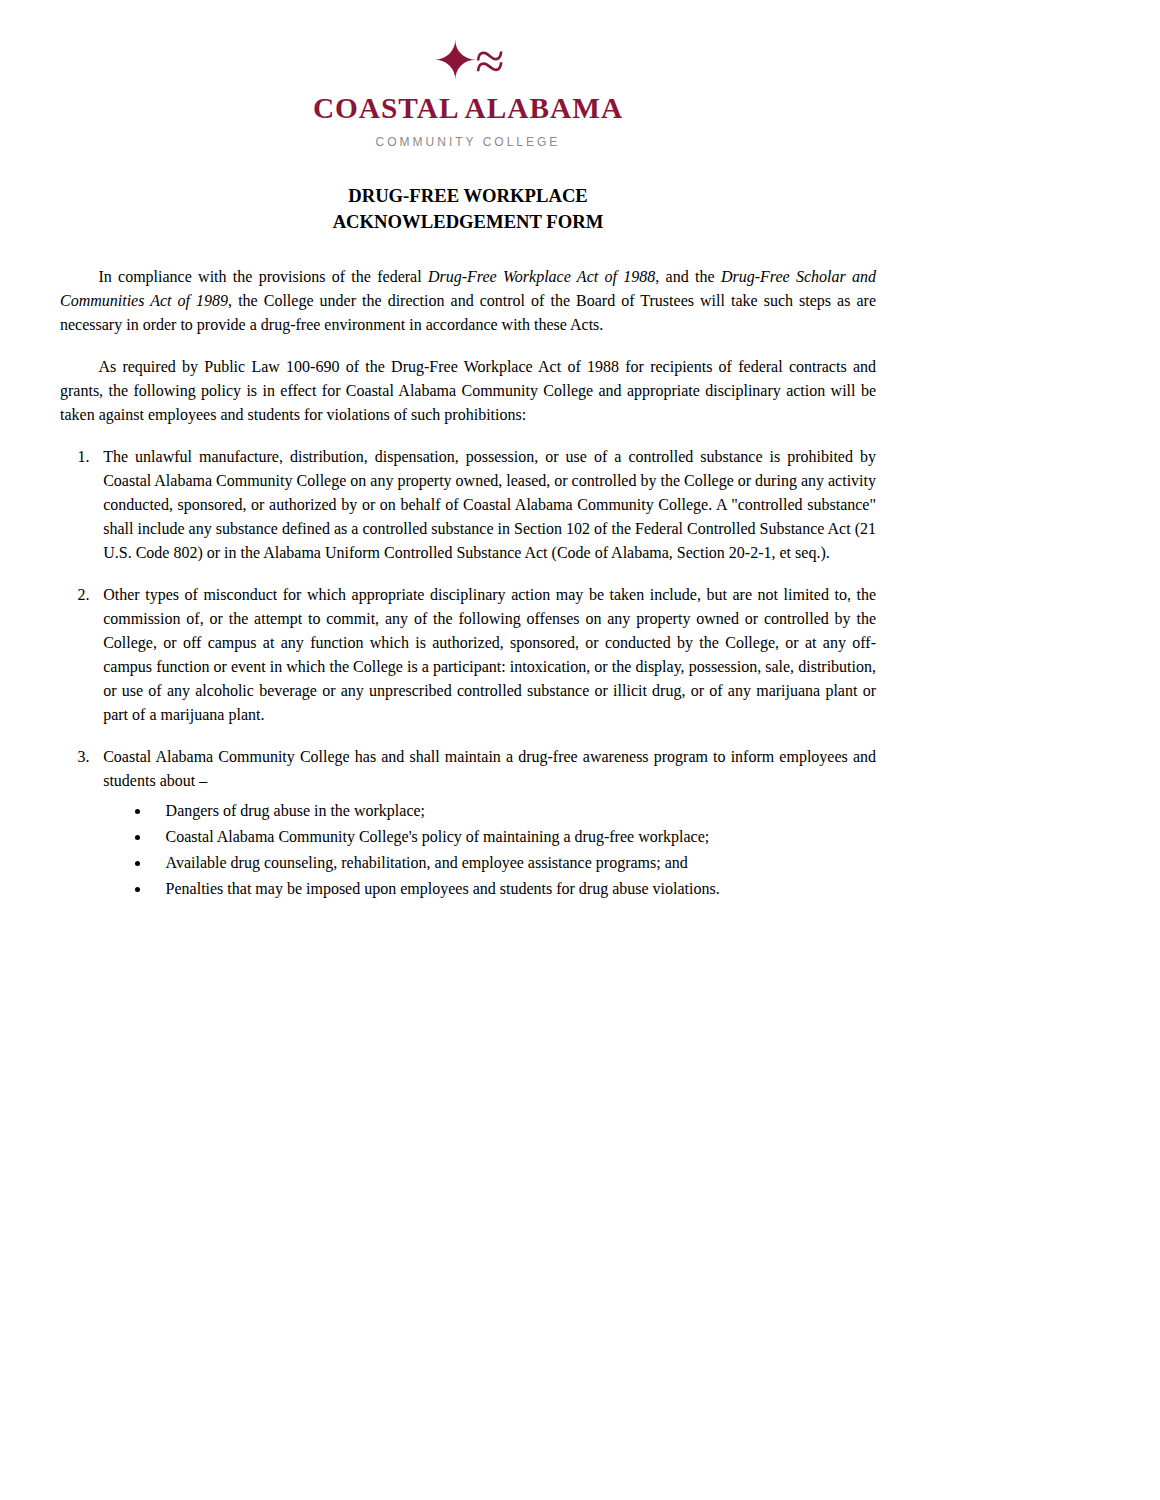✦≈
COASTAL ALABAMA
COMMUNITY COLLEGE
DRUG-FREE WORKPLACE
ACKNOWLEDGEMENT FORM
In compliance with the provisions of the federal Drug-Free Workplace Act of 1988, and the Drug-Free Scholar and Communities Act of 1989, the College under the direction and control of the Board of Trustees will take such steps as are necessary in order to provide a drug-free environment in accordance with these Acts.
As required by Public Law 100-690 of the Drug-Free Workplace Act of 1988 for recipients of federal contracts and grants, the following policy is in effect for Coastal Alabama Community College and appropriate disciplinary action will be taken against employees and students for violations of such prohibitions:
The unlawful manufacture, distribution, dispensation, possession, or use of a controlled substance is prohibited by Coastal Alabama Community College on any property owned, leased, or controlled by the College or during any activity conducted, sponsored, or authorized by or on behalf of Coastal Alabama Community College. A "controlled substance" shall include any substance defined as a controlled substance in Section 102 of the Federal Controlled Substance Act (21 U.S. Code 802) or in the Alabama Uniform Controlled Substance Act (Code of Alabama, Section 20-2-1, et seq.).
Other types of misconduct for which appropriate disciplinary action may be taken include, but are not limited to, the commission of, or the attempt to commit, any of the following offenses on any property owned or controlled by the College, or off campus at any function which is authorized, sponsored, or conducted by the College, or at any off-campus function or event in which the College is a participant: intoxication, or the display, possession, sale, distribution, or use of any alcoholic beverage or any unprescribed controlled substance or illicit drug, or of any marijuana plant or part of a marijuana plant.
Coastal Alabama Community College has and shall maintain a drug-free awareness program to inform employees and students about –
Dangers of drug abuse in the workplace;
Coastal Alabama Community College's policy of maintaining a drug-free workplace;
Available drug counseling, rehabilitation, and employee assistance programs; and
Penalties that may be imposed upon employees and students for drug abuse violations.